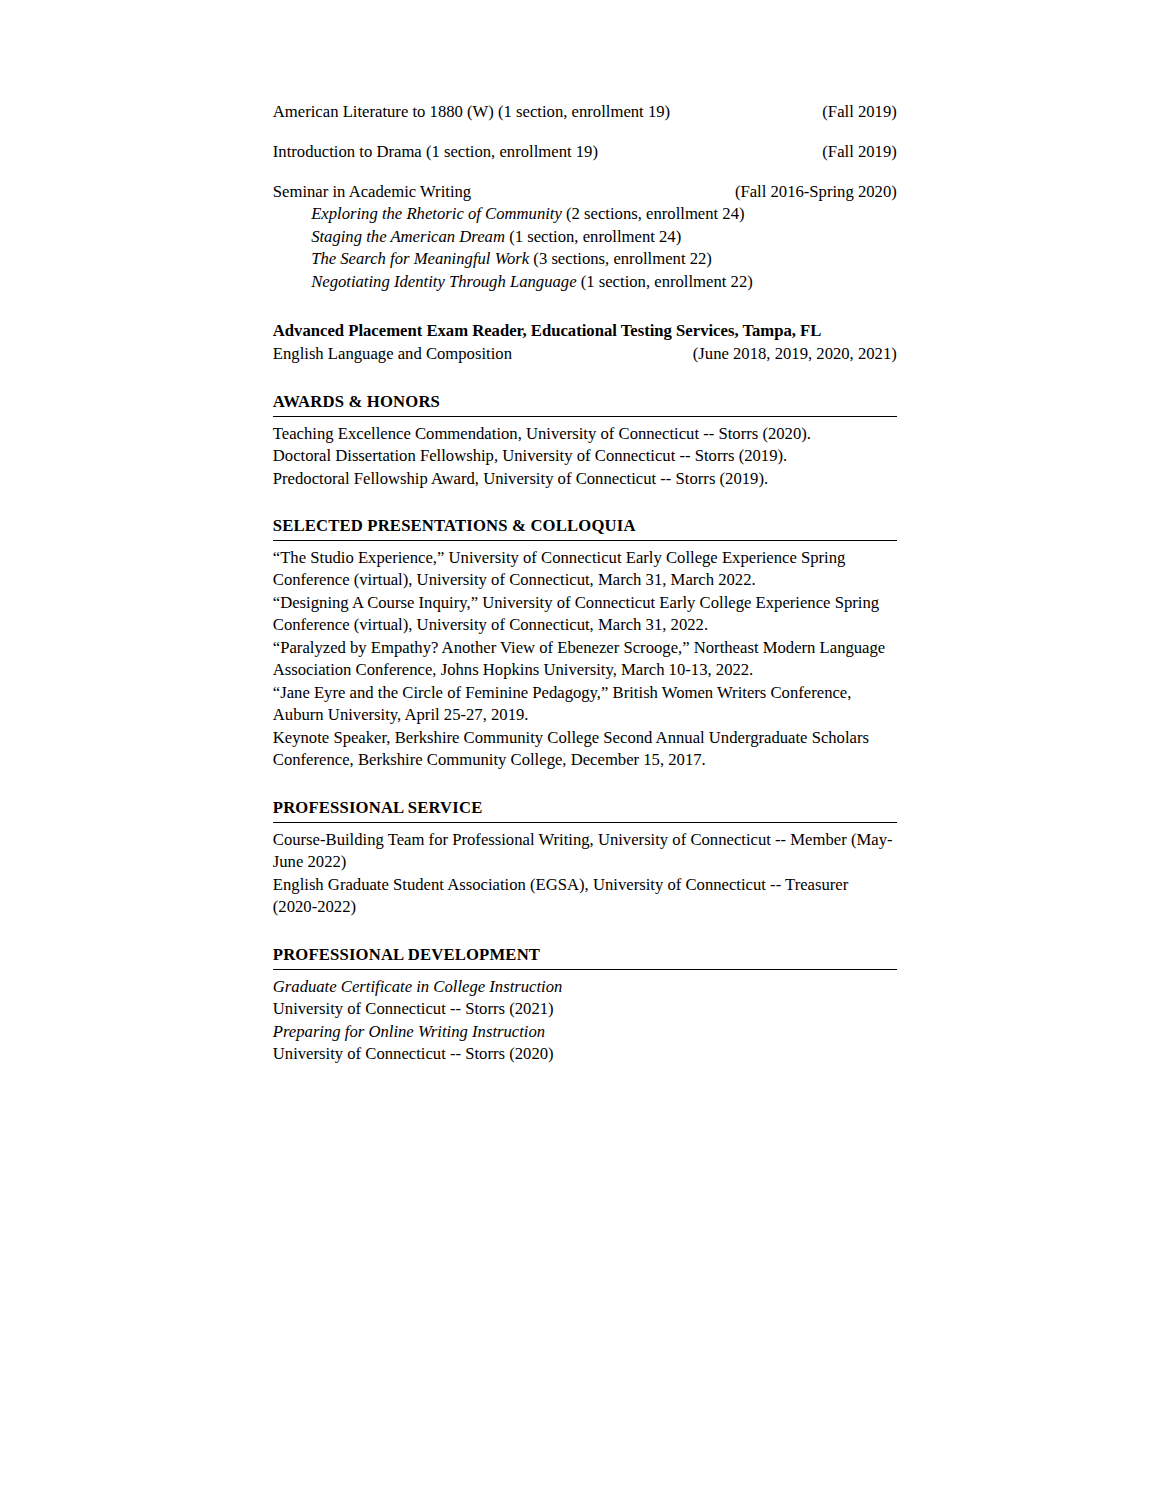American Literature to 1880 (W) (1 section, enrollment 19) (Fall 2019)
Introduction to Drama (1 section, enrollment 19) (Fall 2019)
Seminar in Academic Writing (Fall 2016-Spring 2020)
Exploring the Rhetoric of Community (2 sections, enrollment 24)
Staging the American Dream (1 section, enrollment 24)
The Search for Meaningful Work (3 sections, enrollment 22)
Negotiating Identity Through Language (1 section, enrollment 22)
Advanced Placement Exam Reader, Educational Testing Services, Tampa, FL
English Language and Composition (June 2018, 2019, 2020, 2021)
AWARDS & HONORS
Teaching Excellence Commendation, University of Connecticut -- Storrs (2020).
Doctoral Dissertation Fellowship, University of Connecticut -- Storrs (2019).
Predoctoral Fellowship Award, University of Connecticut -- Storrs (2019).
SELECTED PRESENTATIONS & COLLOQUIA
“The Studio Experience,” University of Connecticut Early College Experience Spring Conference (virtual), University of Connecticut, March 31, March 2022.
“Designing A Course Inquiry,” University of Connecticut Early College Experience Spring Conference (virtual), University of Connecticut, March 31, 2022.
“Paralyzed by Empathy? Another View of Ebenezer Scrooge,” Northeast Modern Language Association Conference, Johns Hopkins University, March 10-13, 2022.
“Jane Eyre and the Circle of Feminine Pedagogy,” British Women Writers Conference, Auburn University, April 25-27, 2019.
Keynote Speaker, Berkshire Community College Second Annual Undergraduate Scholars Conference, Berkshire Community College, December 15, 2017.
PROFESSIONAL SERVICE
Course-Building Team for Professional Writing, University of Connecticut -- Member (May-June 2022)
English Graduate Student Association (EGSA), University of Connecticut -- Treasurer (2020-2022)
PROFESSIONAL DEVELOPMENT
Graduate Certificate in College Instruction
University of Connecticut -- Storrs (2021)
Preparing for Online Writing Instruction
University of Connecticut -- Storrs (2020)